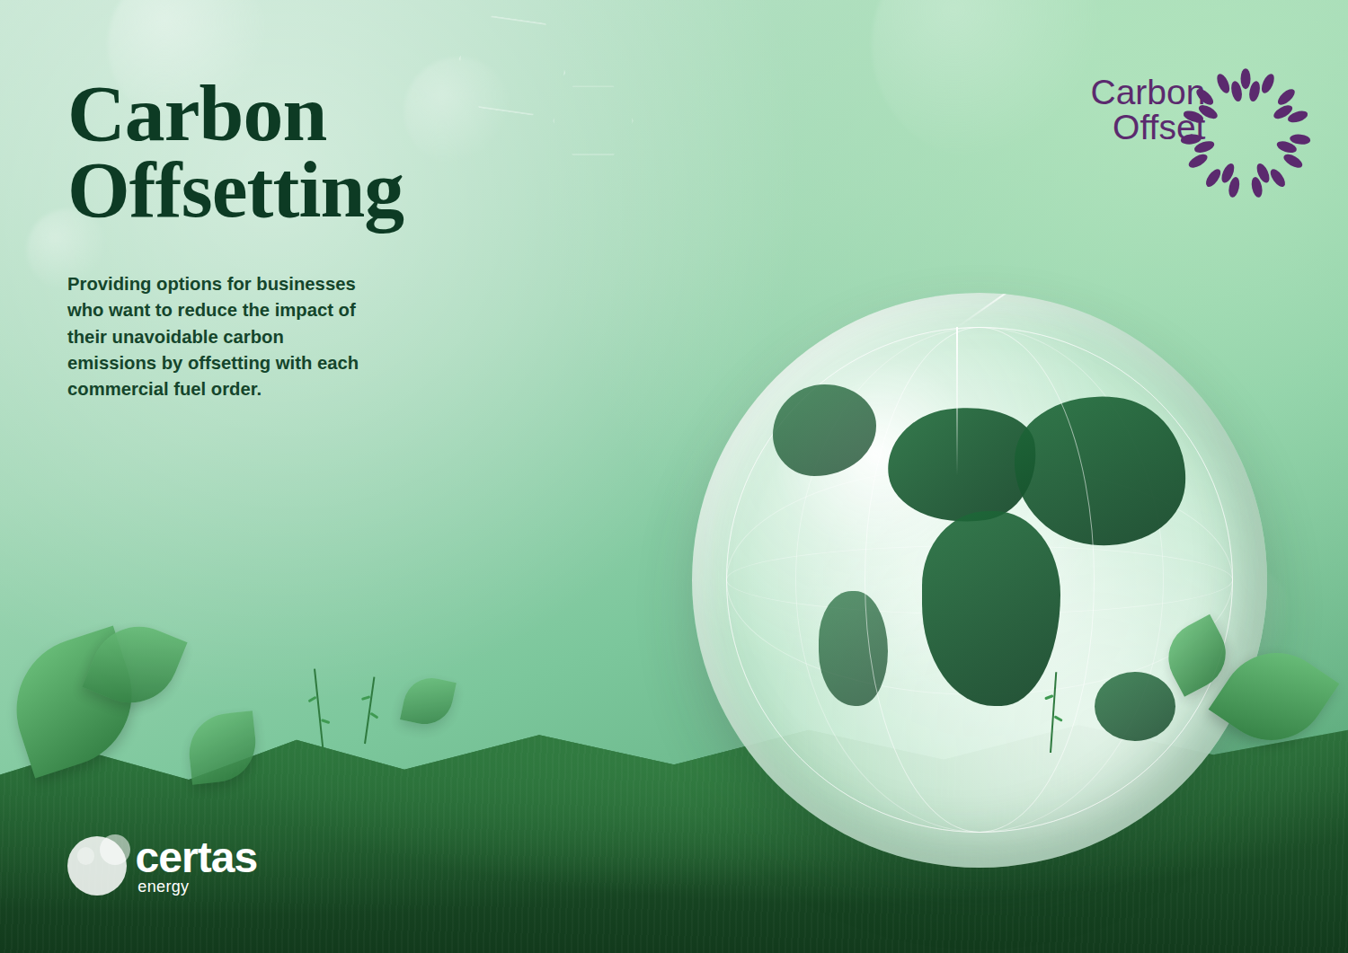Carbon Offset
CarbonOffsetting
Providing options for businesses who want to reduce the impact of their unavoidable carbon emissions by offsetting with each commercial fuel order.
certas energy